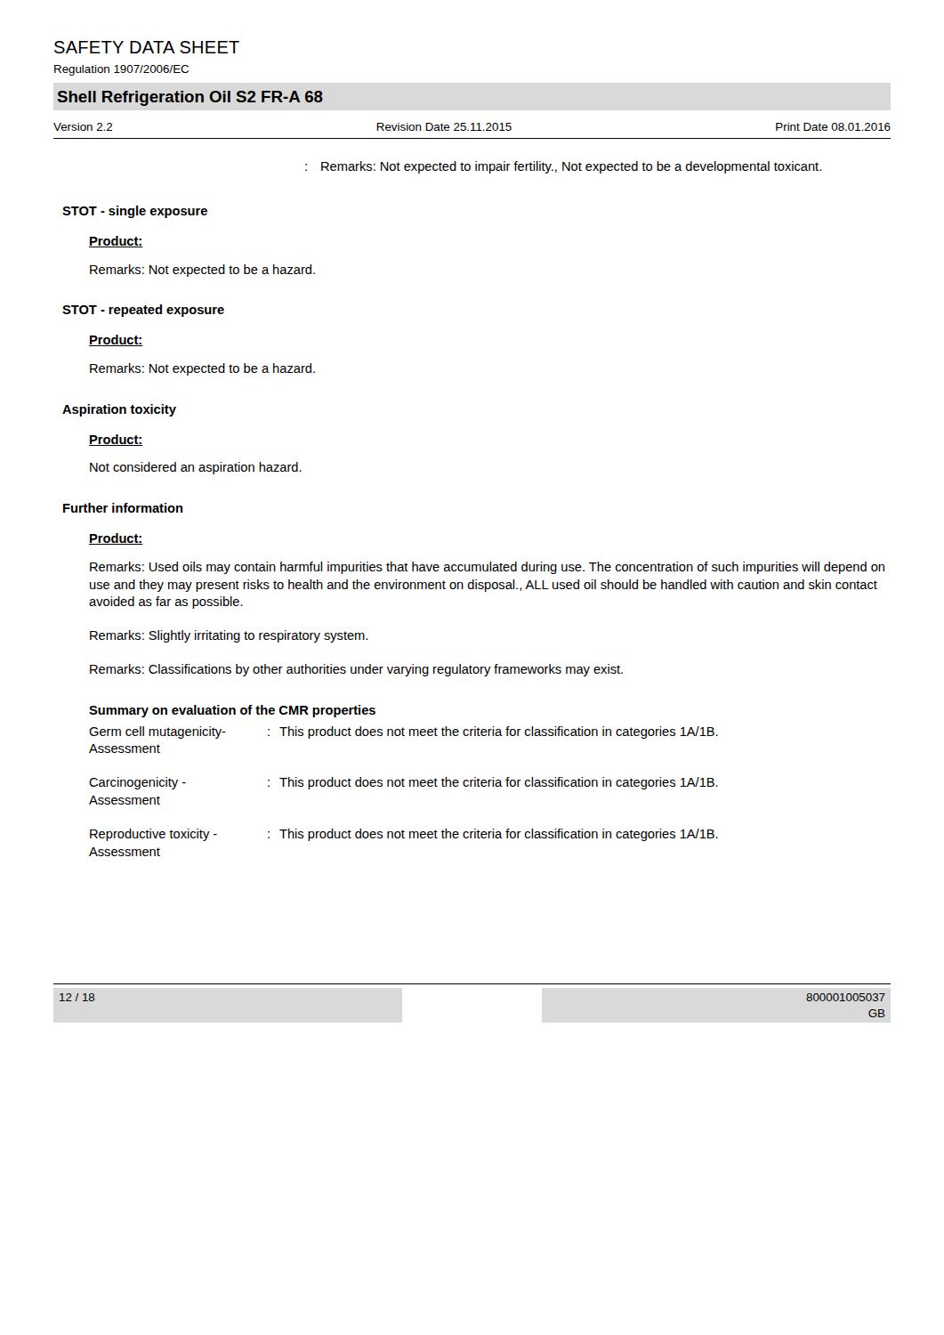SAFETY DATA SHEET
Regulation 1907/2006/EC
Shell Refrigeration Oil S2 FR-A 68
Version 2.2 Revision Date 25.11.2015 Print Date 08.01.2016
: Remarks: Not expected to impair fertility., Not expected to be a developmental toxicant.
STOT - single exposure
Product:
Remarks: Not expected to be a hazard.
STOT - repeated exposure
Product:
Remarks: Not expected to be a hazard.
Aspiration toxicity
Product:
Not considered an aspiration hazard.
Further information
Product:
Remarks: Used oils may contain harmful impurities that have accumulated during use. The concentration of such impurities will depend on use and they may present risks to health and the environment on disposal., ALL used oil should be handled with caution and skin contact avoided as far as possible.
Remarks: Slightly irritating to respiratory system.
Remarks: Classifications by other authorities under varying regulatory frameworks may exist.
Summary on evaluation of the CMR properties
| Germ cell mutagenicity- Assessment | : | This product does not meet the criteria for classification in categories 1A/1B. |
| Carcinogenicity - Assessment | : | This product does not meet the criteria for classification in categories 1A/1B. |
| Reproductive toxicity - Assessment | : | This product does not meet the criteria for classification in categories 1A/1B. |
12 / 18
800001005037
GB